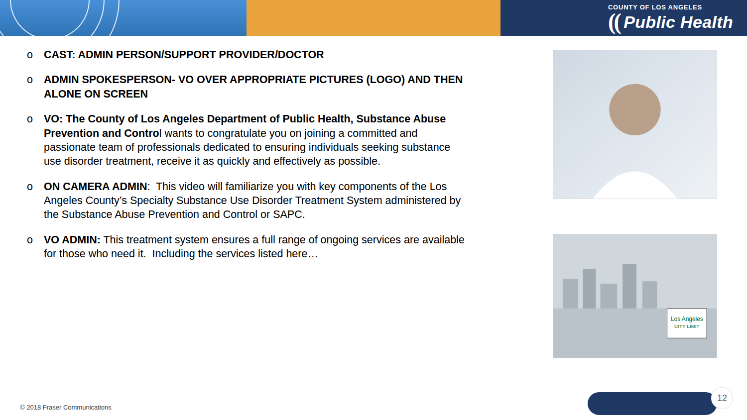County of Los Angeles
(( Public Health
CAST: ADMIN PERSON/SUPPORT PROVIDER/DOCTOR
ADMIN SPOKESPERSON- VO OVER APPROPRIATE PICTURES (LOGO) AND THEN ALONE ON SCREEN
VO: The County of Los Angeles Department of Public Health, Substance Abuse Prevention and Control wants to congratulate you on joining a committed and passionate team of professionals dedicated to ensuring individuals seeking substance use disorder treatment, receive it as quickly and effectively as possible.
ON CAMERA ADMIN: This video will familiarize you with key components of the Los Angeles County’s Specialty Substance Use Disorder Treatment System administered by the Substance Abuse Prevention and Control or SAPC.
VO ADMIN: This treatment system ensures a full range of ongoing services are available for those who need it. Including the services listed here…
© 2018 Fraser Communications
12